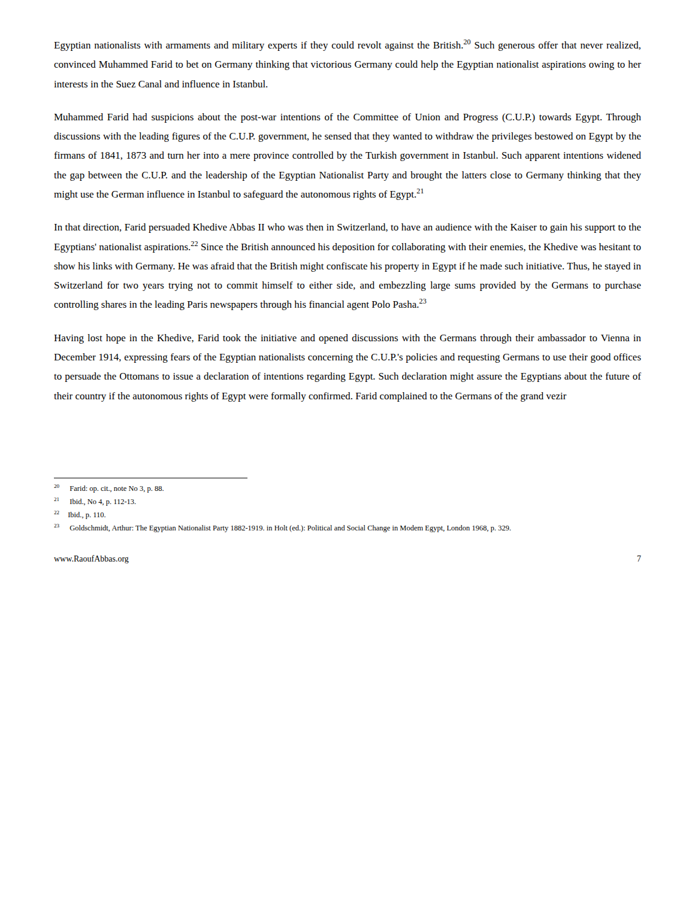Egyptian nationalists with armaments and military experts if they could revolt against the British.20 Such generous offer that never realized, convinced Muhammed Farid to bet on Germany thinking that victorious Germany could help the Egyptian nationalist aspirations owing to her interests in the Suez Canal and influence in Istanbul.
Muhammed Farid had suspicions about the post-war intentions of the Committee of Union and Progress (C.U.P.) towards Egypt. Through discussions with the leading figures of the C.U.P. government, he sensed that they wanted to withdraw the privileges bestowed on Egypt by the firmans of 1841, 1873 and turn her into a mere province controlled by the Turkish government in Istanbul. Such apparent intentions widened the gap between the C.U.P. and the leadership of the Egyptian Nationalist Party and brought the latters close to Germany thinking that they might use the German influence in Istanbul to safeguard the autonomous rights of Egypt.21
In that direction, Farid persuaded Khedive Abbas II who was then in Switzerland, to have an audience with the Kaiser to gain his support to the Egyptians' nationalist aspirations.22 Since the British announced his deposition for collaborating with their enemies, the Khedive was hesitant to show his links with Germany. He was afraid that the British might confiscate his property in Egypt if he made such initiative. Thus, he stayed in Switzerland for two years trying not to commit himself to either side, and embezzling large sums provided by the Germans to purchase controlling shares in the leading Paris newspapers through his financial agent Polo Pasha.23
Having lost hope in the Khedive, Farid took the initiative and opened discussions with the Germans through their ambassador to Vienna in December 1914, expressing fears of the Egyptian nationalists concerning the C.U.P.'s policies and requesting Germans to use their good offices to persuade the Ottomans to issue a declaration of intentions regarding Egypt. Such declaration might assure the Egyptians about the future of their country if the autonomous rights of Egypt were formally confirmed. Farid complained to the Germans of the grand vezir
20 Farid: op. cit., note No 3, p. 88.
21 Ibid., No 4, p. 112-13.
22 Ibid., p. 110.
23 Goldschmidt, Arthur: The Egyptian Nationalist Party 1882-1919. in Holt (ed.): Political and Social Change in Modem Egypt, London 1968, p. 329.
www.RaoufAbbas.org 7